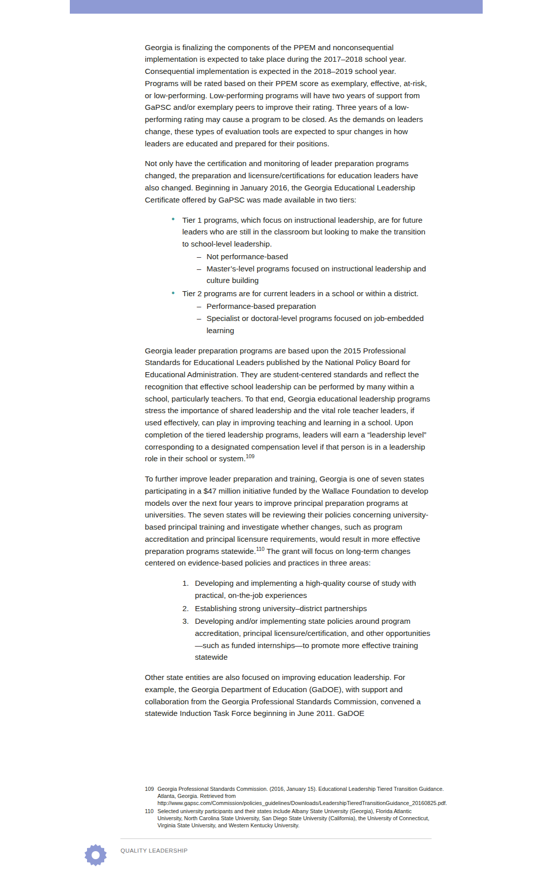Georgia is finalizing the components of the PPEM and nonconsequential implementation is expected to take place during the 2017–2018 school year. Consequential implementation is expected in the 2018–2019 school year. Programs will be rated based on their PPEM score as exemplary, effective, at-risk, or low-performing. Low-performing programs will have two years of support from GaPSC and/or exemplary peers to improve their rating. Three years of a low-performing rating may cause a program to be closed. As the demands on leaders change, these types of evaluation tools are expected to spur changes in how leaders are educated and prepared for their positions.
Not only have the certification and monitoring of leader preparation programs changed, the preparation and licensure/certifications for education leaders have also changed. Beginning in January 2016, the Georgia Educational Leadership Certificate offered by GaPSC was made available in two tiers:
Tier 1 programs, which focus on instructional leadership, are for future leaders who are still in the classroom but looking to make the transition to school-level leadership.
Not performance-based
Master’s-level programs focused on instructional leadership and culture building
Tier 2 programs are for current leaders in a school or within a district.
Performance-based preparation
Specialist or doctoral-level programs focused on job-embedded learning
Georgia leader preparation programs are based upon the 2015 Professional Standards for Educational Leaders published by the National Policy Board for Educational Administration. They are student-centered standards and reflect the recognition that effective school leadership can be performed by many within a school, particularly teachers. To that end, Georgia educational leadership programs stress the importance of shared leadership and the vital role teacher leaders, if used effectively, can play in improving teaching and learning in a school. Upon completion of the tiered leadership programs, leaders will earn a “leadership level” corresponding to a designated compensation level if that person is in a leadership role in their school or system.109
To further improve leader preparation and training, Georgia is one of seven states participating in a $47 million initiative funded by the Wallace Foundation to develop models over the next four years to improve principal preparation programs at universities. The seven states will be reviewing their policies concerning university-based principal training and investigate whether changes, such as program accreditation and principal licensure requirements, would result in more effective preparation programs statewide.110 The grant will focus on long-term changes centered on evidence-based policies and practices in three areas:
Developing and implementing a high-quality course of study with practical, on-the-job experiences
Establishing strong university–district partnerships
Developing and/or implementing state policies around program accreditation, principal licensure/certification, and other opportunities—such as funded internships—to promote more effective training statewide
Other state entities are also focused on improving education leadership. For example, the Georgia Department of Education (GaDOE), with support and collaboration from the Georgia Professional Standards Commission, convened a statewide Induction Task Force beginning in June 2011. GaDOE
109
Georgia Professional Standards Commission. (2016, January 15). Educational Leadership Tiered Transition Guidance. Atlanta, Georgia. Retrieved from http://www.gapsc.com/Commission/policies_guidelines/Downloads/LeadershipTieredTransitionGuidance_20160825.pdf.
110
Selected university participants and their states include Albany State University (Georgia), Florida Atlantic University, North Carolina State University, San Diego State University (California), the University of Connecticut, Virginia State University, and Western Kentucky University.
Quality Leadership
2